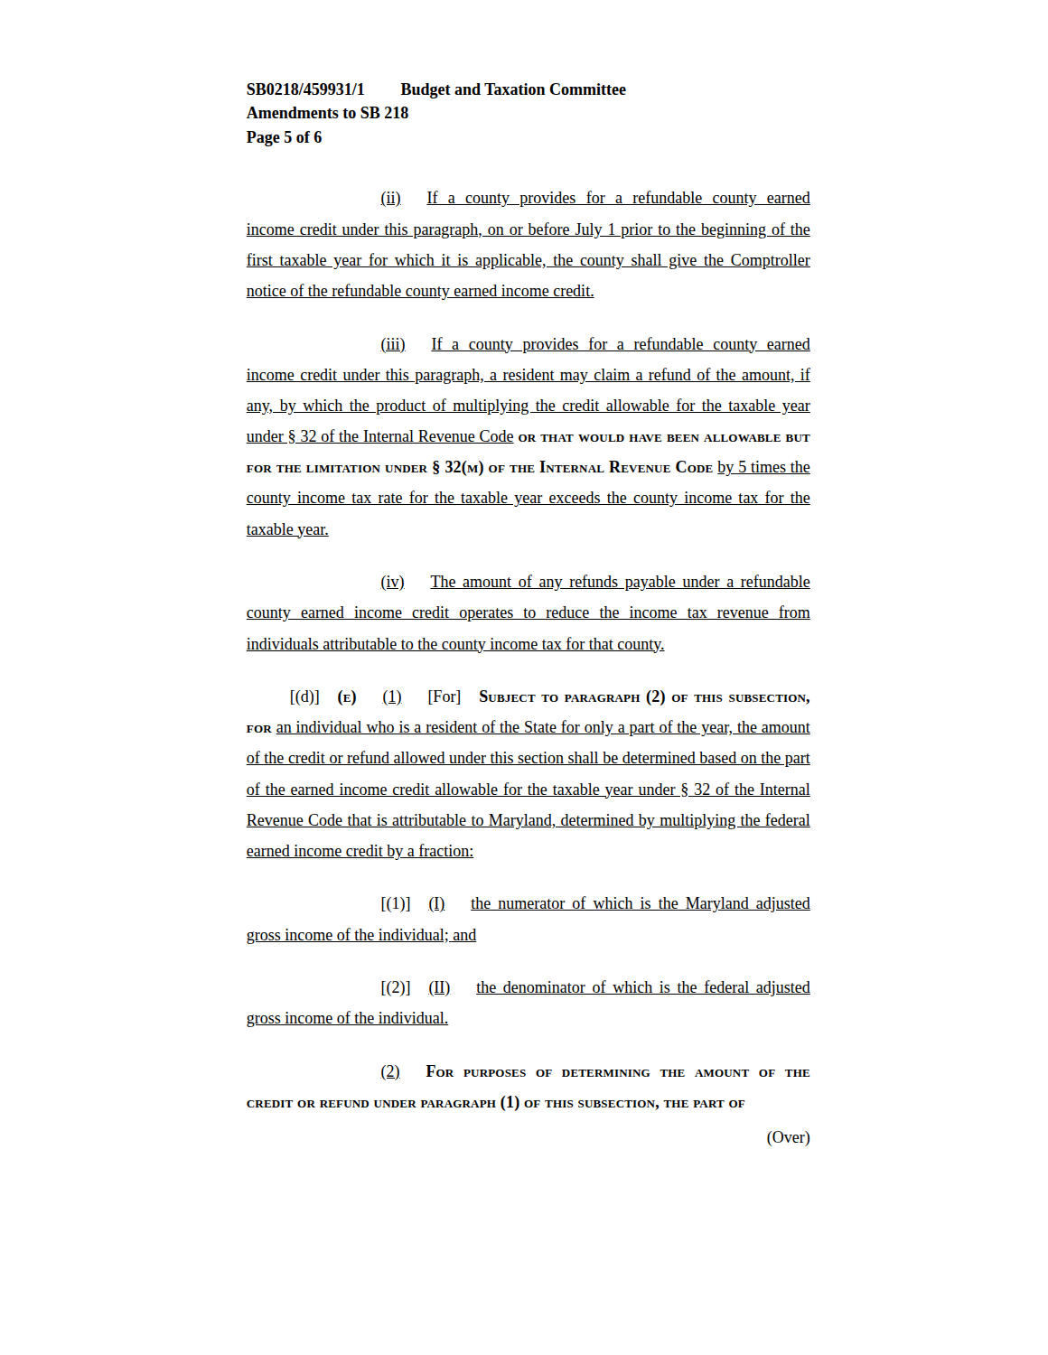SB0218/459931/1 Budget and Taxation Committee
Amendments to SB 218
Page 5 of 6
(ii) If a county provides for a refundable county earned income credit under this paragraph, on or before July 1 prior to the beginning of the first taxable year for which it is applicable, the county shall give the Comptroller notice of the refundable county earned income credit.
(iii) If a county provides for a refundable county earned income credit under this paragraph, a resident may claim a refund of the amount, if any, by which the product of multiplying the credit allowable for the taxable year under § 32 of the Internal Revenue Code or that would have been allowable but for the limitation under § 32(m) of the Internal Revenue Code by 5 times the county income tax rate for the taxable year exceeds the county income tax for the taxable year.
(iv) The amount of any refunds payable under a refundable county earned income credit operates to reduce the income tax revenue from individuals attributable to the county income tax for that county.
[(d)] (e) (1) [For] Subject to paragraph (2) of this subsection, for an individual who is a resident of the State for only a part of the year, the amount of the credit or refund allowed under this section shall be determined based on the part of the earned income credit allowable for the taxable year under § 32 of the Internal Revenue Code that is attributable to Maryland, determined by multiplying the federal earned income credit by a fraction:
[(1)] (I) the numerator of which is the Maryland adjusted gross income of the individual; and
[(2)] (II) the denominator of which is the federal adjusted gross income of the individual.
(2) For purposes of determining the amount of the credit or refund under paragraph (1) of this subsection, the part of
(Over)